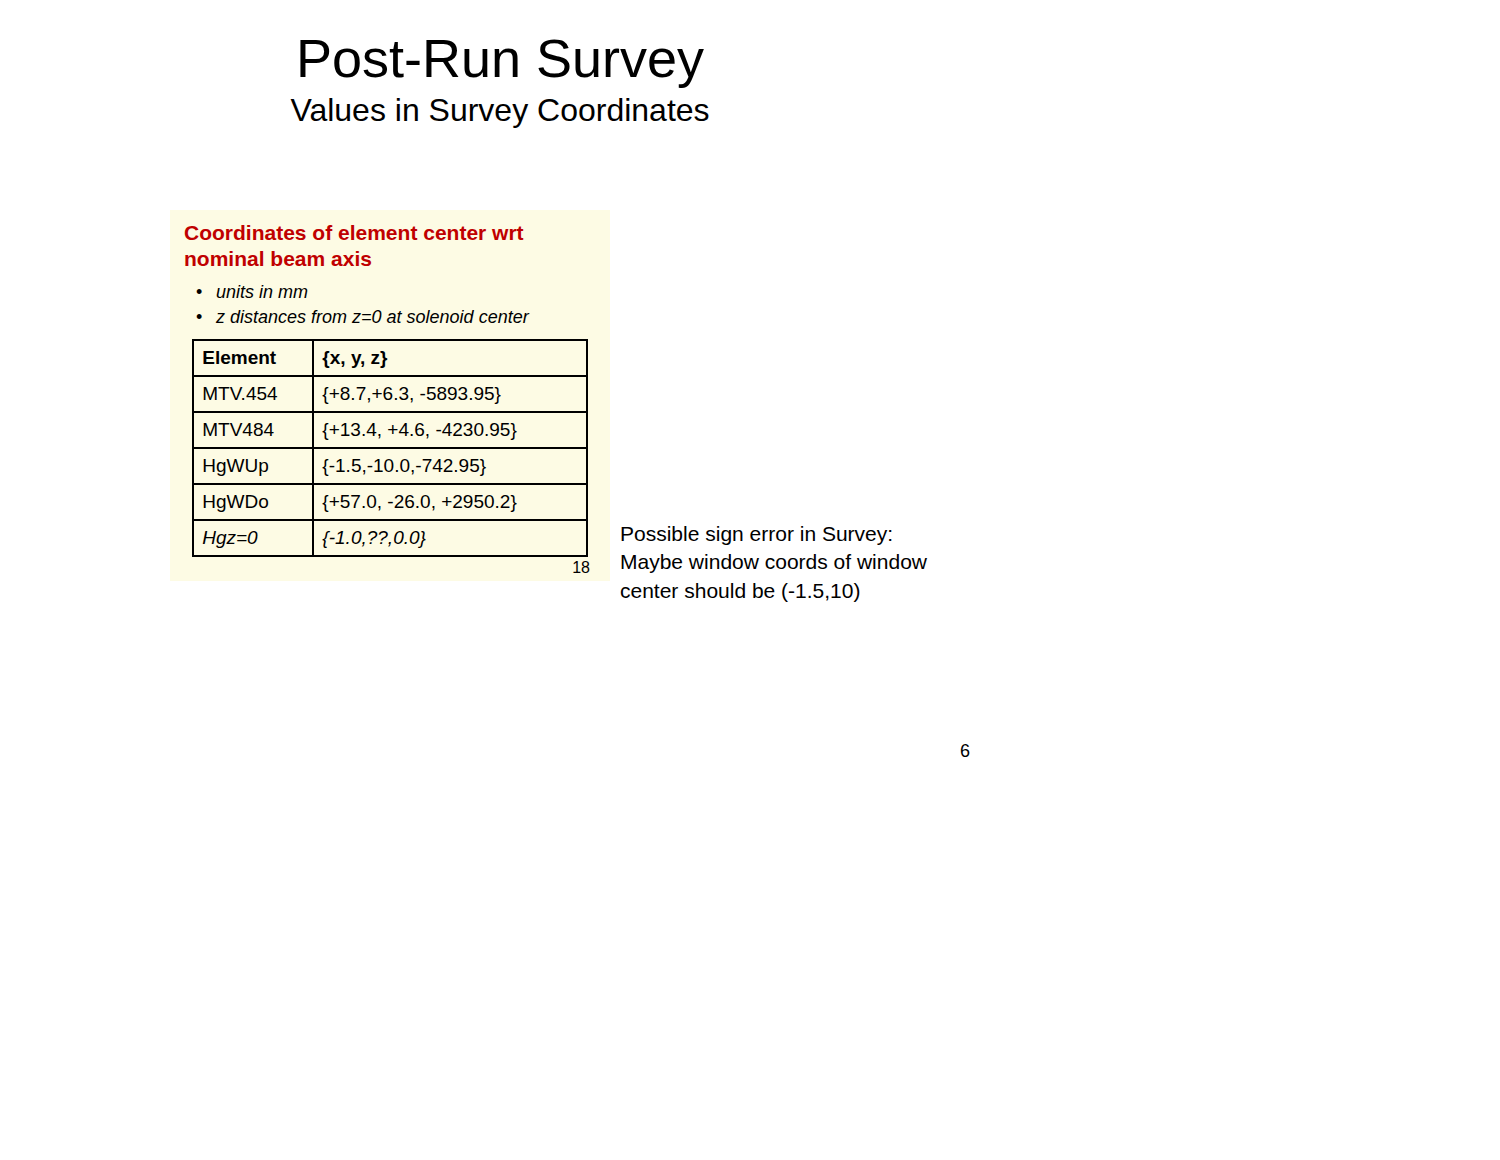Post-Run Survey
Values in Survey Coordinates
Coordinates of element center wrt nominal beam axis
units in mm
z distances from z=0 at solenoid center
| Element | {x, y, z} |
| --- | --- |
| MTV.454 | {+8.7,+6.3, -5893.95} |
| MTV484 | {+13.4, +4.6, -4230.95} |
| HgWUp | {-1.5,-10.0,-742.95} |
| HgWDo | {+57.0, -26.0, +2950.2} |
| Hgz=0 | {-1.0,??,0.0} |
18
Possible sign error in Survey:
Maybe window coords of window center should be (-1.5,10)
6